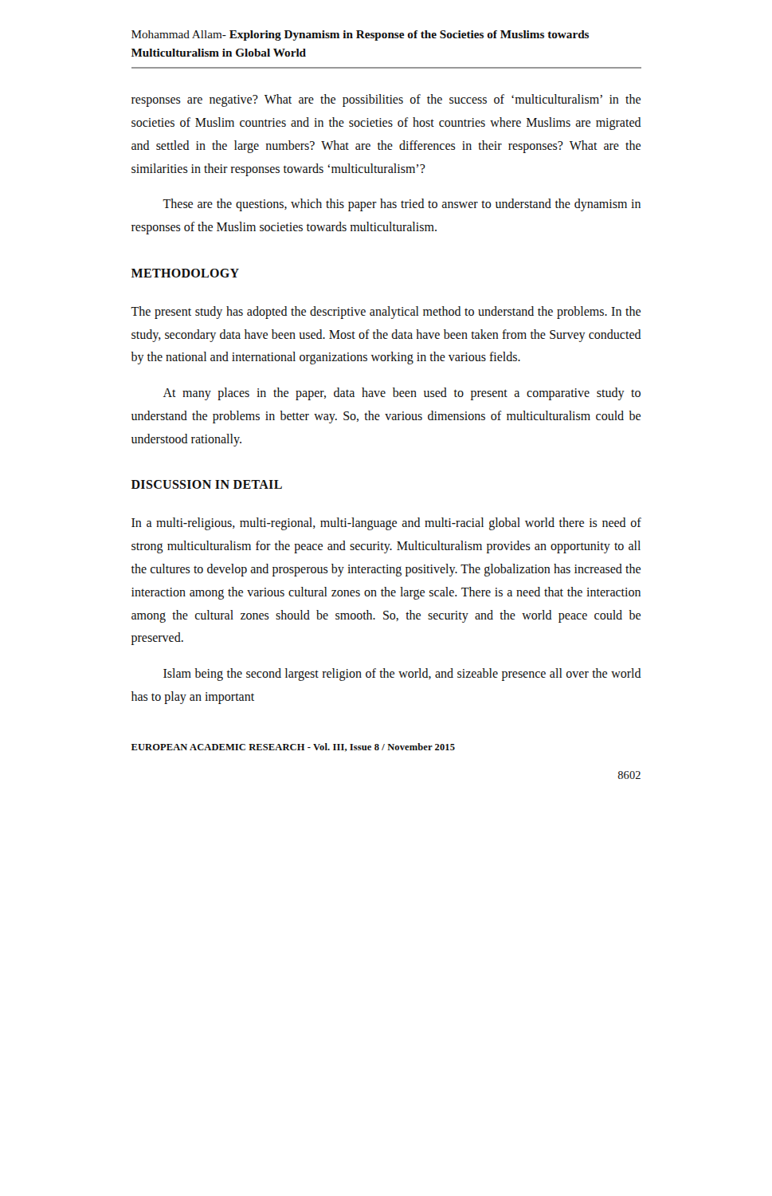Mohammad Allam- Exploring Dynamism in Response of the Societies of Muslims towards Multiculturalism in Global World
responses are negative? What are the possibilities of the success of ‘multiculturalism’ in the societies of Muslim countries and in the societies of host countries where Muslims are migrated and settled in the large numbers? What are the differences in their responses? What are the similarities in their responses towards ‘multiculturalism’?
These are the questions, which this paper has tried to answer to understand the dynamism in responses of the Muslim societies towards multiculturalism.
METHODOLOGY
The present study has adopted the descriptive analytical method to understand the problems. In the study, secondary data have been used. Most of the data have been taken from the Survey conducted by the national and international organizations working in the various fields.
At many places in the paper, data have been used to present a comparative study to understand the problems in better way. So, the various dimensions of multiculturalism could be understood rationally.
DISCUSSION IN DETAIL
In a multi-religious, multi-regional, multi-language and multi-racial global world there is need of strong multiculturalism for the peace and security. Multiculturalism provides an opportunity to all the cultures to develop and prosperous by interacting positively. The globalization has increased the interaction among the various cultural zones on the large scale. There is a need that the interaction among the cultural zones should be smooth. So, the security and the world peace could be preserved.
Islam being the second largest religion of the world, and sizeable presence all over the world has to play an important
EUROPEAN ACADEMIC RESEARCH - Vol. III, Issue 8 / November 2015 8602